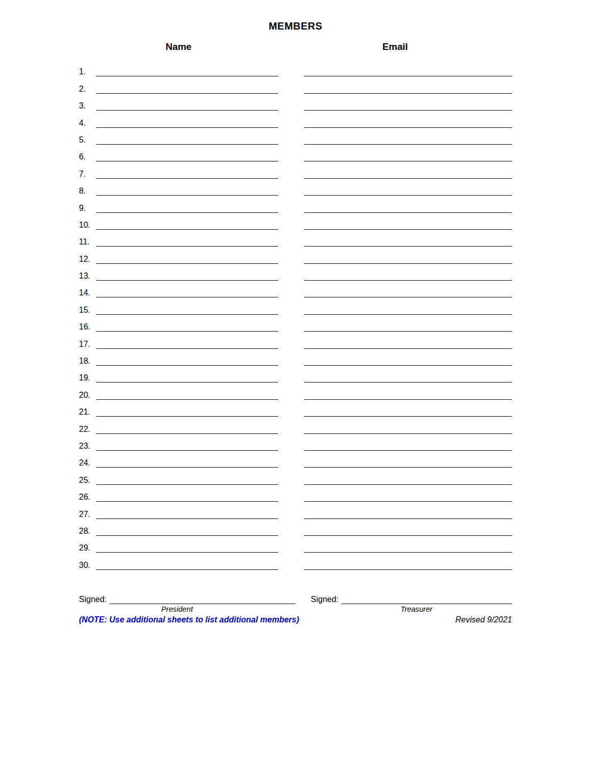MEMBERS
Name
Email
| 1. | | | |
| 2. | | | |
| 3. | | | |
| 4. | | | |
| 5. | | | |
| 6. | | | |
| 7. | | | |
| 8. | | | |
| 9. | | | |
| 10. | | | |
| 11. | | | |
| 12. | | | |
| 13. | | | |
| 14. | | | |
| 15. | | | |
| 16. | | | |
| 17. | | | |
| 18. | | | |
| 19. | | | |
| 20. | | | |
| 21. | | | |
| 22. | | | |
| 23. | | | |
| 24. | | | |
| 25. | | | |
| 26. | | | |
| 27. | | | |
| 28. | | | |
| 29. | | | |
| 30. | | | |
Signed:
President
Signed:
Treasurer
(NOTE: Use additional sheets to list additional members) Revised 9/2021